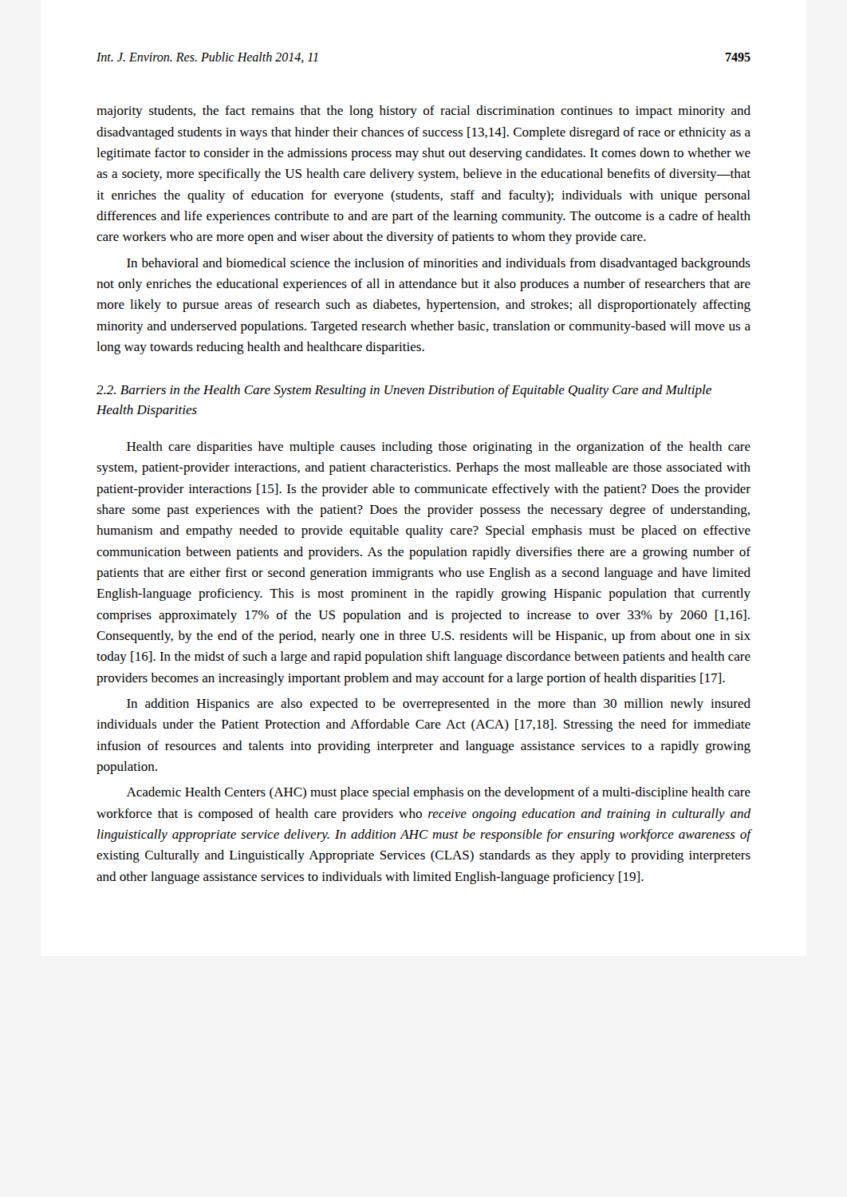Int. J. Environ. Res. Public Health 2014, 11 7495
majority students, the fact remains that the long history of racial discrimination continues to impact minority and disadvantaged students in ways that hinder their chances of success [13,14]. Complete disregard of race or ethnicity as a legitimate factor to consider in the admissions process may shut out deserving candidates. It comes down to whether we as a society, more specifically the US health care delivery system, believe in the educational benefits of diversity—that it enriches the quality of education for everyone (students, staff and faculty); individuals with unique personal differences and life experiences contribute to and are part of the learning community. The outcome is a cadre of health care workers who are more open and wiser about the diversity of patients to whom they provide care.
In behavioral and biomedical science the inclusion of minorities and individuals from disadvantaged backgrounds not only enriches the educational experiences of all in attendance but it also produces a number of researchers that are more likely to pursue areas of research such as diabetes, hypertension, and strokes; all disproportionately affecting minority and underserved populations. Targeted research whether basic, translation or community-based will move us a long way towards reducing health and healthcare disparities.
2.2. Barriers in the Health Care System Resulting in Uneven Distribution of Equitable Quality Care and Multiple Health Disparities
Health care disparities have multiple causes including those originating in the organization of the health care system, patient-provider interactions, and patient characteristics. Perhaps the most malleable are those associated with patient-provider interactions [15]. Is the provider able to communicate effectively with the patient? Does the provider share some past experiences with the patient? Does the provider possess the necessary degree of understanding, humanism and empathy needed to provide equitable quality care? Special emphasis must be placed on effective communication between patients and providers. As the population rapidly diversifies there are a growing number of patients that are either first or second generation immigrants who use English as a second language and have limited English-language proficiency. This is most prominent in the rapidly growing Hispanic population that currently comprises approximately 17% of the US population and is projected to increase to over 33% by 2060 [1,16]. Consequently, by the end of the period, nearly one in three U.S. residents will be Hispanic, up from about one in six today [16]. In the midst of such a large and rapid population shift language discordance between patients and health care providers becomes an increasingly important problem and may account for a large portion of health disparities [17].
In addition Hispanics are also expected to be overrepresented in the more than 30 million newly insured individuals under the Patient Protection and Affordable Care Act (ACA) [17,18]. Stressing the need for immediate infusion of resources and talents into providing interpreter and language assistance services to a rapidly growing population.
Academic Health Centers (AHC) must place special emphasis on the development of a multi-discipline health care workforce that is composed of health care providers who receive ongoing education and training in culturally and linguistically appropriate service delivery. In addition AHC must be responsible for ensuring workforce awareness of existing Culturally and Linguistically Appropriate Services (CLAS) standards as they apply to providing interpreters and other language assistance services to individuals with limited English-language proficiency [19].